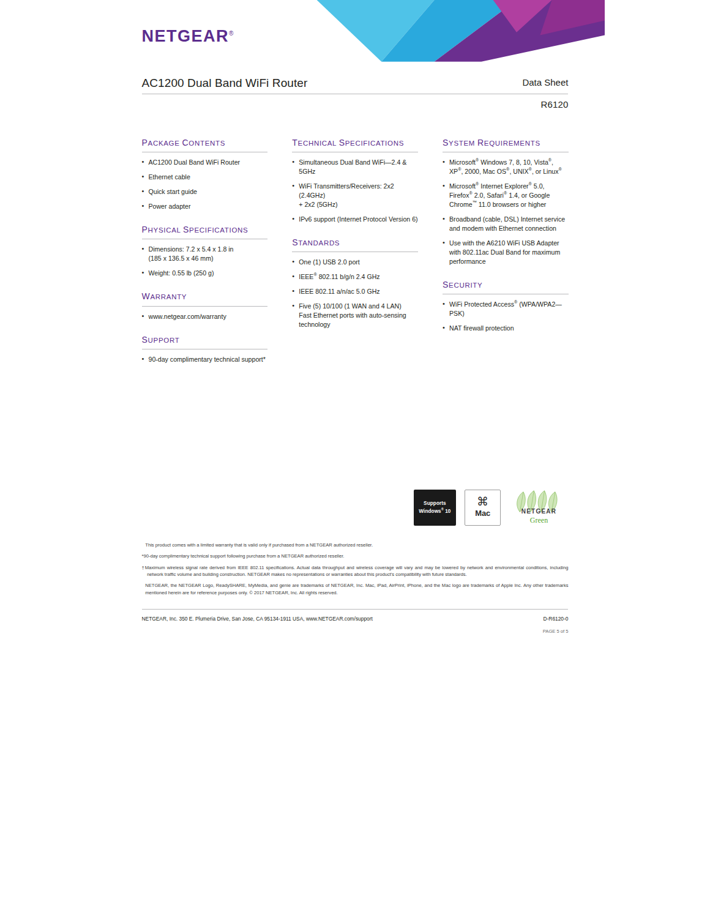NETGEAR®
AC1200 Dual Band WiFi Router
Data Sheet
R6120
Package Contents
AC1200 Dual Band WiFi Router
Ethernet cable
Quick start guide
Power adapter
Physical Specifications
Dimensions: 7.2 x 5.4 x 1.8 in
(185 x 136.5 x 46 mm)
Weight: 0.55 lb (250 g)
Warranty
www.netgear.com/warranty
Support
90-day complimentary technical support*
Technical Specifications
Simultaneous Dual Band WiFi—2.4 & 5GHz
WiFi Transmitters/Receivers: 2x2 (2.4GHz)
+ 2x2 (5GHz)
IPv6 support (Internet Protocol Version 6)
Standards
One (1) USB 2.0 port
IEEE® 802.11 b/g/n 2.4 GHz
IEEE 802.11 a/n/ac 5.0 GHz
Five (5) 10/100 (1 WAN and 4 LAN)
Fast Ethernet ports with auto-sensing
technology
System Requirements
Microsoft® Windows 7, 8, 10, Vista®, XP®, 2000, Mac OS®, UNIX®, or Linux®
Microsoft® Internet Explorer® 5.0, Firefox® 2.0, Safari® 1.4, or Google Chrome™ 11.0 browsers or higher
Broadband (cable, DSL) Internet service and modem with Ethernet connection
Use with the A6210 WiFi USB Adapter with 802.11ac Dual Band for maximum performance
Security
WiFi Protected Access® (WPA/WPA2—PSK)
NAT firewall protection
Supports
Windows® 10
⌘
Mac
NETGEAR
Green
This product comes with a limited warranty that is valid only if purchased from a NETGEAR authorized reseller.
*90-day complimentary technical support following purchase from a NETGEAR authorized reseller.
†Maximum wireless signal rate derived from IEEE 802.11 specifications. Actual data throughput and wireless coverage will vary and may be lowered by network and environmental conditions, including network traffic volume and building construction. NETGEAR makes no representations or warranties about this product's compatibility with future standards.
NETGEAR, the NETGEAR Logo, ReadySHARE, MyMedia, and genie are trademarks of NETGEAR, Inc. Mac, iPad, AirPrint, iPhone, and the Mac logo are trademarks of Apple Inc. Any other trademarks mentioned herein are for reference purposes only. © 2017 NETGEAR, Inc. All rights reserved.
NETGEAR, Inc. 350 E. Plumeria Drive, San Jose, CA 95134-1911 USA, www.NETGEAR.com/support
D-R6120-0
PAGE 5 of 5